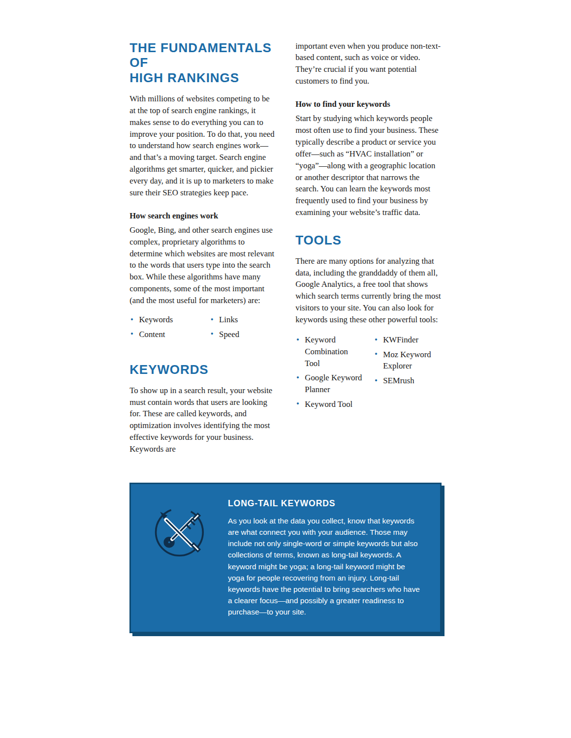The Fundamentals of
High Rankings
With millions of websites competing to be at the top of search engine rankings, it makes sense to do everything you can to improve your position. To do that, you need to understand how search engines work—and that’s a moving target. Search engine algorithms get smarter, quicker, and pickier every day, and it is up to marketers to make sure their SEO strategies keep pace.
How search engines work
Google, Bing, and other search engines use complex, proprietary algorithms to determine which websites are most relevant to the words that users type into the search box. While these algorithms have many components, some of the most important (and the most useful for marketers) are:
Keywords
Content
Links
Speed
Keywords
To show up in a search result, your website must contain words that users are looking for. These are called keywords, and optimization involves identifying the most effective keywords for your business. Keywords are
important even when you produce non-text-based content, such as voice or video. They’re crucial if you want potential customers to find you.
How to find your keywords
Start by studying which keywords people most often use to find your business. These typically describe a product or service you offer—such as “HVAC installation” or “yoga”—along with a geographic location or another descriptor that narrows the search. You can learn the keywords most frequently used to find your business by examining your website’s traffic data.
Tools
There are many options for analyzing that data, including the granddaddy of them all, Google Analytics, a free tool that shows which search terms currently bring the most visitors to your site. You can also look for keywords using these other powerful tools:
Keyword Combination Tool
Google Keyword Planner
Keyword Tool
KWFinder
Moz Keyword Explorer
SEMrush
Long-Tail Keywords
As you look at the data you collect, know that keywords are what connect you with your audience. Those may include not only single-word or simple keywords but also collections of terms, known as long-tail keywords. A keyword might be yoga; a long-tail keyword might be yoga for people recovering from an injury. Long-tail keywords have the potential to bring searchers who have a clearer focus—and possibly a greater readiness to purchase—to your site.